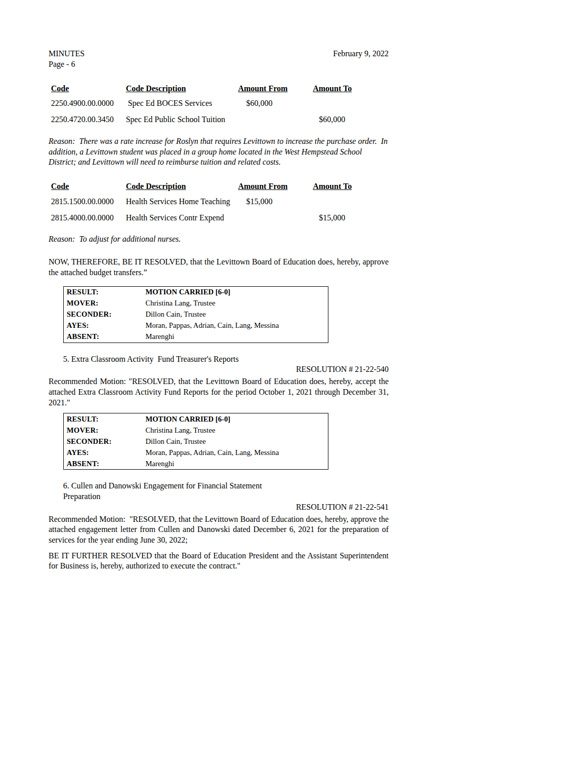MINUTES
Page - 6
February 9, 2022
| Code | Code Description | Amount From | Amount To |
| --- | --- | --- | --- |
| 2250.4900.00.0000 | Spec Ed BOCES Services | $60,000 | |
| 2250.4720.00.3450 | Spec Ed Public School Tuition | | $60,000 |
Reason: There was a rate increase for Roslyn that requires Levittown to increase the purchase order. In addition, a Levittown student was placed in a group home located in the West Hempstead School District; and Levittown will need to reimburse tuition and related costs.
| Code | Code Description | Amount From | Amount To |
| --- | --- | --- | --- |
| 2815.1500.00.0000 | Health Services Home Teaching | $15,000 | |
| 2815.4000.00.0000 | Health Services Contr Expend | | $15,000 |
Reason: To adjust for additional nurses.
NOW, THEREFORE, BE IT RESOLVED, that the Levittown Board of Education does, hereby, approve the attached budget transfers.”
| RESULT: | MOTION CARRIED [6-0] |
| MOVER: | Christina Lang, Trustee |
| SECONDER: | Dillon Cain, Trustee |
| AYES: | Moran, Pappas, Adrian, Cain, Lang, Messina |
| ABSENT: | Marenghi |
5. Extra Classroom Activity Fund Treasurer's Reports
RESOLUTION # 21-22-540
Recommended Motion: "RESOLVED, that the Levittown Board of Education does, hereby, accept the attached Extra Classroom Activity Fund Reports for the period October 1, 2021 through December 31, 2021."
| RESULT: | MOTION CARRIED [6-0] |
| MOVER: | Christina Lang, Trustee |
| SECONDER: | Dillon Cain, Trustee |
| AYES: | Moran, Pappas, Adrian, Cain, Lang, Messina |
| ABSENT: | Marenghi |
6. Cullen and Danowski Engagement for Financial Statement Preparation
RESOLUTION # 21-22-541
Recommended Motion: "RESOLVED, that the Levittown Board of Education does, hereby, approve the attached engagement letter from Cullen and Danowski dated December 6, 2021 for the preparation of services for the year ending June 30, 2022;
BE IT FURTHER RESOLVED that the Board of Education President and the Assistant Superintendent for Business is, hereby, authorized to execute the contract."